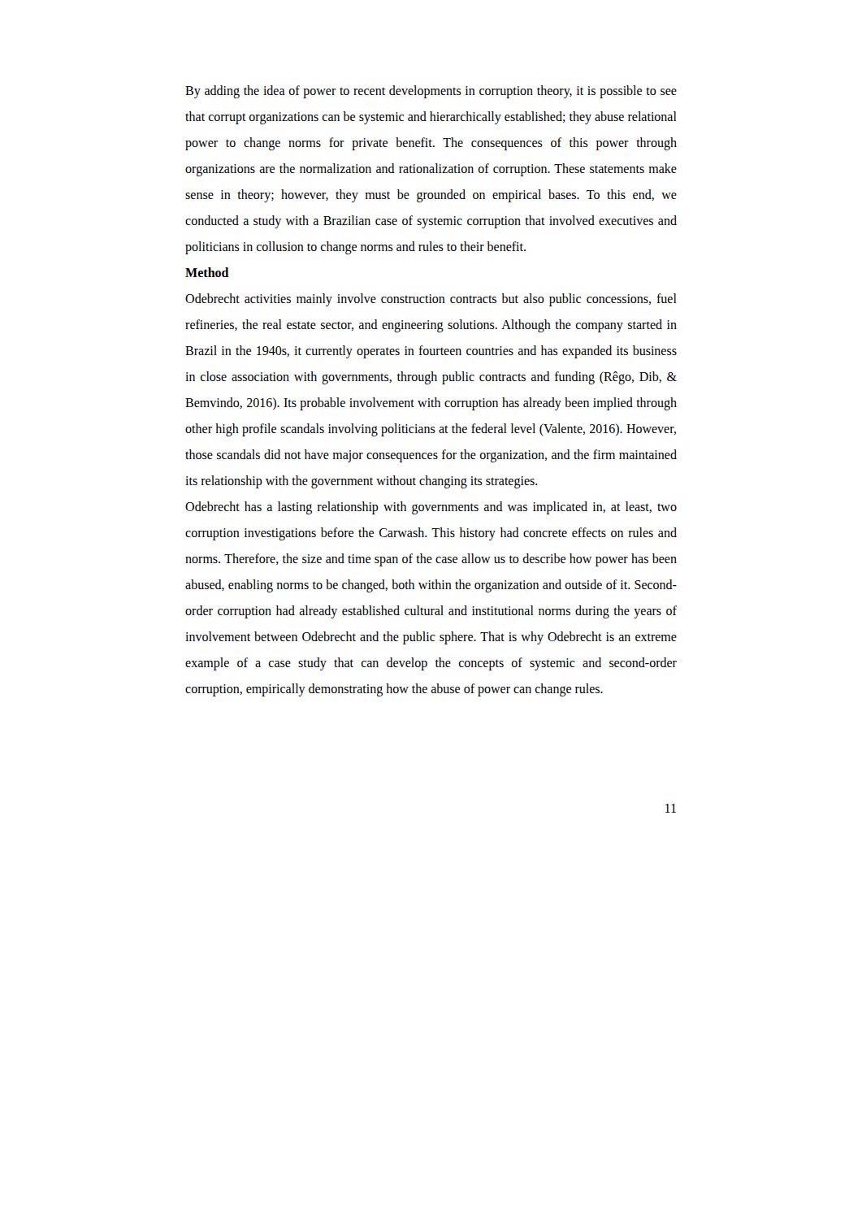By adding the idea of power to recent developments in corruption theory, it is possible to see that corrupt organizations can be systemic and hierarchically established; they abuse relational power to change norms for private benefit. The consequences of this power through organizations are the normalization and rationalization of corruption. These statements make sense in theory; however, they must be grounded on empirical bases. To this end, we conducted a study with a Brazilian case of systemic corruption that involved executives and politicians in collusion to change norms and rules to their benefit.
Method
Odebrecht activities mainly involve construction contracts but also public concessions, fuel refineries, the real estate sector, and engineering solutions. Although the company started in Brazil in the 1940s, it currently operates in fourteen countries and has expanded its business in close association with governments, through public contracts and funding (Rêgo, Dib, & Bemvindo, 2016). Its probable involvement with corruption has already been implied through other high profile scandals involving politicians at the federal level (Valente, 2016). However, those scandals did not have major consequences for the organization, and the firm maintained its relationship with the government without changing its strategies.
Odebrecht has a lasting relationship with governments and was implicated in, at least, two corruption investigations before the Carwash. This history had concrete effects on rules and norms. Therefore, the size and time span of the case allow us to describe how power has been abused, enabling norms to be changed, both within the organization and outside of it. Second-order corruption had already established cultural and institutional norms during the years of involvement between Odebrecht and the public sphere. That is why Odebrecht is an extreme example of a case study that can develop the concepts of systemic and second-order corruption, empirically demonstrating how the abuse of power can change rules.
11